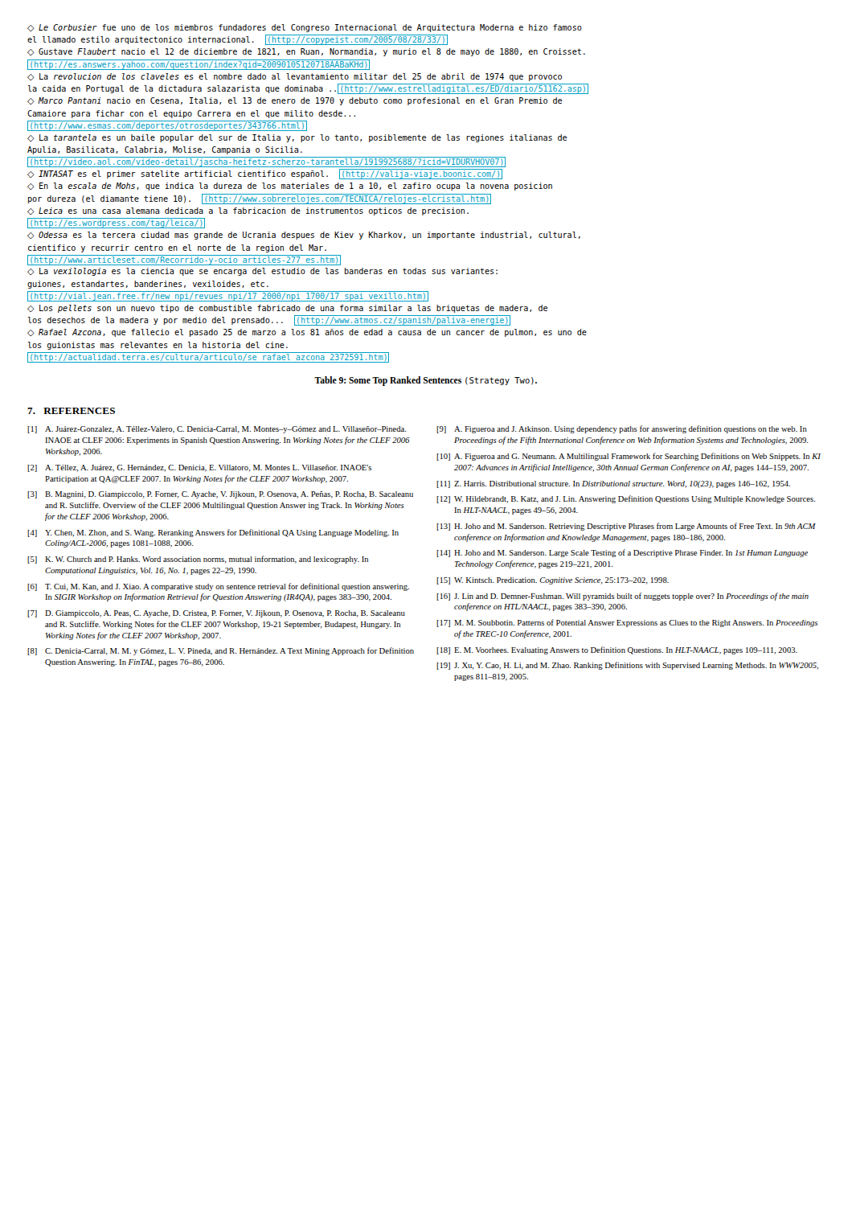◇ Le Corbusier fue uno de los miembros fundadores del Congreso Internacional de Arquitectura Moderna e hizo famoso
el llamado estilo arquitectonico internacional. (http://copypeist.com/2005/08/28/33/)
◇ Gustave Flaubert nacio el 12 de diciembre de 1821, en Ruan, Normandia, y murio el 8 de mayo de 1880, en Croisset.
(http://es.answers.yahoo.com/question/index?qid=20090105120718AABaKHd)
◇ La revolucion de los claveles es el nombre dado al levantamiento militar del 25 de abril de 1974 que provoco
la caida en Portugal de la dictadura salazarista que dominaba ..(http://www.estrelladigital.es/ED/diario/51162.asp)
◇ Marco Pantani nacio en Cesena, Italia, el 13 de enero de 1970 y debuto como profesional en el Gran Premio de
Camaiore para fichar con el equipo Carrera en el que milito desde...
(http://www.esmas.com/deportes/otrosdeportes/343766.html)
◇ La tarantela es un baile popular del sur de Italia y, por lo tanto, posiblemente de las regiones italianas de
Apulia, Basilicata, Calabria, Molise, Campania o Sicilia.
(http://video.aol.com/video-detail/jascha-heifetz-scherzo-tarantella/1919925688/?icid=VIDURVHOV07)
◇ INTASAT es el primer satelite artificial cientifico español. (http://valija-viaje.boonic.com/)
◇ En la escala de Mohs, que indica la dureza de los materiales de 1 a 10, el zafiro ocupa la novena posicion
por dureza (el diamante tiene 10). (http://www.sobrerelojes.com/TECNICA/relojes-elcristal.htm)
◇ Leica es una casa alemana dedicada a la fabricacion de instrumentos opticos de precision.
(http://es.wordpress.com/tag/leica/)
◇ Odessa es la tercera ciudad mas grande de Ucrania despues de Kiev y Kharkov, un importante industrial, cultural,
cientifico y recurrir centro en el norte de la region del Mar.
(http://www.articleset.com/Recorrido-y-ocio_articles-277_es.htm)
◇ La vexilologia es la ciencia que se encarga del estudio de las banderas en todas sus variantes:
guiones, estandartes, banderines, vexiloides, etc.
(http://vial.jean.free.fr/new_npi/revues_npi/17_2000/npi_1700/17_spai_vexillo.htm)
◇ Los pellets son un nuevo tipo de combustible fabricado de una forma similar a las briquetas de madera, de
los desechos de la madera y por medio del prensado... (http://www.atmos.cz/spanish/paliva-energie)
◇ Rafael Azcona, que fallecio el pasado 25 de marzo a los 81 años de edad a causa de un cancer de pulmon, es uno de
los guionistas mas relevantes en la historia del cine.
(http://actualidad.terra.es/cultura/articulo/se_rafael_azcona_2372591.htm)
Table 9: Some Top Ranked Sentences (Strategy Two).
7. REFERENCES
[1] A. Juárez-Gonzalez, A. Téllez-Valero, C. Denicia-Carral, M. Montes–y–Gómez and L. Villaseñor–Pineda. INAOE at CLEF 2006: Experiments in Spanish Question Answering. In Working Notes for the CLEF 2006 Workshop, 2006.
[2] A. Téllez, A. Juárez, G. Hernández, C. Denicia, E. Villatoro, M. Montes L. Villaseñor. INAOE's Participation at QA@CLEF 2007. In Working Notes for the CLEF 2007 Workshop, 2007.
[3] B. Magnini, D. Giampiccolo, P. Forner, C. Ayache, V. Jijkoun, P. Osenova, A. Peñas, P. Rocha, B. Sacaleanu and R. Sutcliffe. Overview of the CLEF 2006 Multilingual Question Answer ing Track. In Working Notes for the CLEF 2006 Workshop, 2006.
[4] Y. Chen, M. Zhon, and S. Wang. Reranking Answers for Definitional QA Using Language Modeling. In Coling/ACL-2006, pages 1081–1088, 2006.
[5] K. W. Church and P. Hanks. Word association norms, mutual information, and lexicography. In Computational Linguistics, Vol. 16, No. 1, pages 22–29, 1990.
[6] T. Cui, M. Kan, and J. Xiao. A comparative study on sentence retrieval for definitional question answering. In SIGIR Workshop on Information Retrieval for Question Answering (IR4QA), pages 383–390, 2004.
[7] D. Giampiccolo, A. Peas, C. Ayache, D. Cristea, P. Forner, V. Jijkoun, P. Osenova, P. Rocha, B. Sacaleanu and R. Sutcliffe. Working Notes for the CLEF 2007 Workshop, 19-21 September, Budapest, Hungary. In Working Notes for the CLEF 2007 Workshop, 2007.
[8] C. Denicia-Carral, M. M. y Gómez, L. V. Pineda, and R. Hernández. A Text Mining Approach for Definition Question Answering. In FinTAL, pages 76–86, 2006.
[9] A. Figueroa and J. Atkinson. Using dependency paths for answering definition questions on the web. In Proceedings of the Fifth International Conference on Web Information Systems and Technologies, 2009.
[10] A. Figueroa and G. Neumann. A Multilingual Framework for Searching Definitions on Web Snippets. In KI 2007: Advances in Artificial Intelligence, 30th Annual German Conference on AI, pages 144–159, 2007.
[11] Z. Harris. Distributional structure. In Distributional structure. Word, 10(23), pages 146–162, 1954.
[12] W. Hildebrandt, B. Katz, and J. Lin. Answering Definition Questions Using Multiple Knowledge Sources. In HLT-NAACL, pages 49–56, 2004.
[13] H. Joho and M. Sanderson. Retrieving Descriptive Phrases from Large Amounts of Free Text. In 9th ACM conference on Information and Knowledge Management, pages 180–186, 2000.
[14] H. Joho and M. Sanderson. Large Scale Testing of a Descriptive Phrase Finder. In 1st Human Language Technology Conference, pages 219–221, 2001.
[15] W. Kintsch. Predication. Cognitive Science, 25:173–202, 1998.
[16] J. Lin and D. Demner-Fushman. Will pyramids built of nuggets topple over? In Proceedings of the main conference on HTL/NAACL, pages 383–390, 2006.
[17] M. M. Soubbotin. Patterns of Potential Answer Expressions as Clues to the Right Answers. In Proceedings of the TREC-10 Conference, 2001.
[18] E. M. Voorhees. Evaluating Answers to Definition Questions. In HLT-NAACL, pages 109–111, 2003.
[19] J. Xu, Y. Cao, H. Li, and M. Zhao. Ranking Definitions with Supervised Learning Methods. In WWW2005, pages 811–819, 2005.